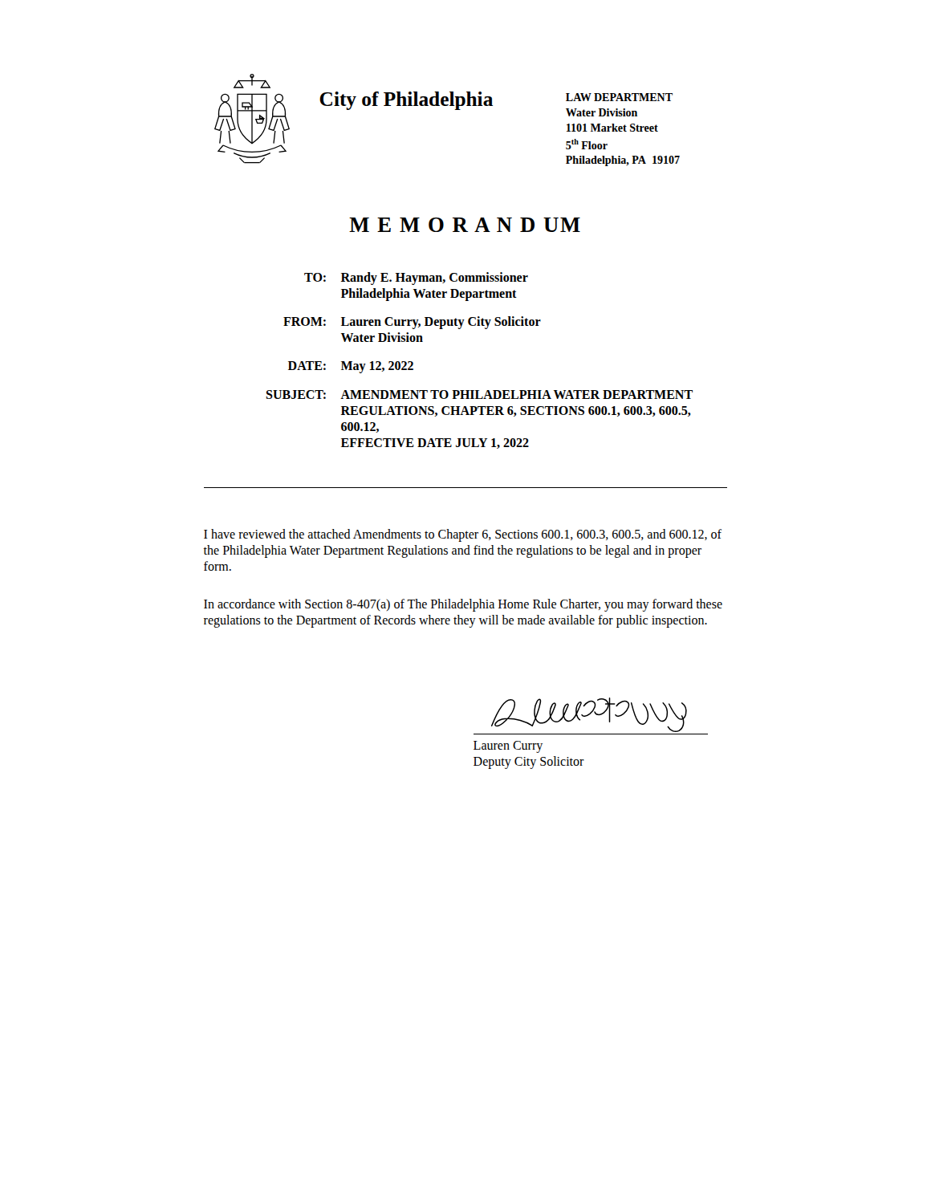City of Philadelphia
LAW DEPARTMENT
Water Division
1101 Market Street
5th Floor
Philadelphia, PA 19107
M E M O R A N D UM
| TO: | Randy E. Hayman, Commissioner Philadelphia Water Department |
| FROM: | Lauren Curry, Deputy City Solicitor Water Division |
| DATE: | May 12, 2022 |
| SUBJECT: | AMENDMENT TO PHILADELPHIA WATER DEPARTMENT REGULATIONS, CHAPTER 6, SECTIONS 600.1, 600.3, 600.5, 600.12, EFFECTIVE DATE JULY 1, 2022 |
I have reviewed the attached Amendments to Chapter 6, Sections 600.1, 600.3, 600.5, and 600.12, of the Philadelphia Water Department Regulations and find the regulations to be legal and in proper form.
In accordance with Section 8-407(a) of The Philadelphia Home Rule Charter, you may forward these regulations to the Department of Records where they will be made available for public inspection.
Lauren Curry
Deputy City Solicitor